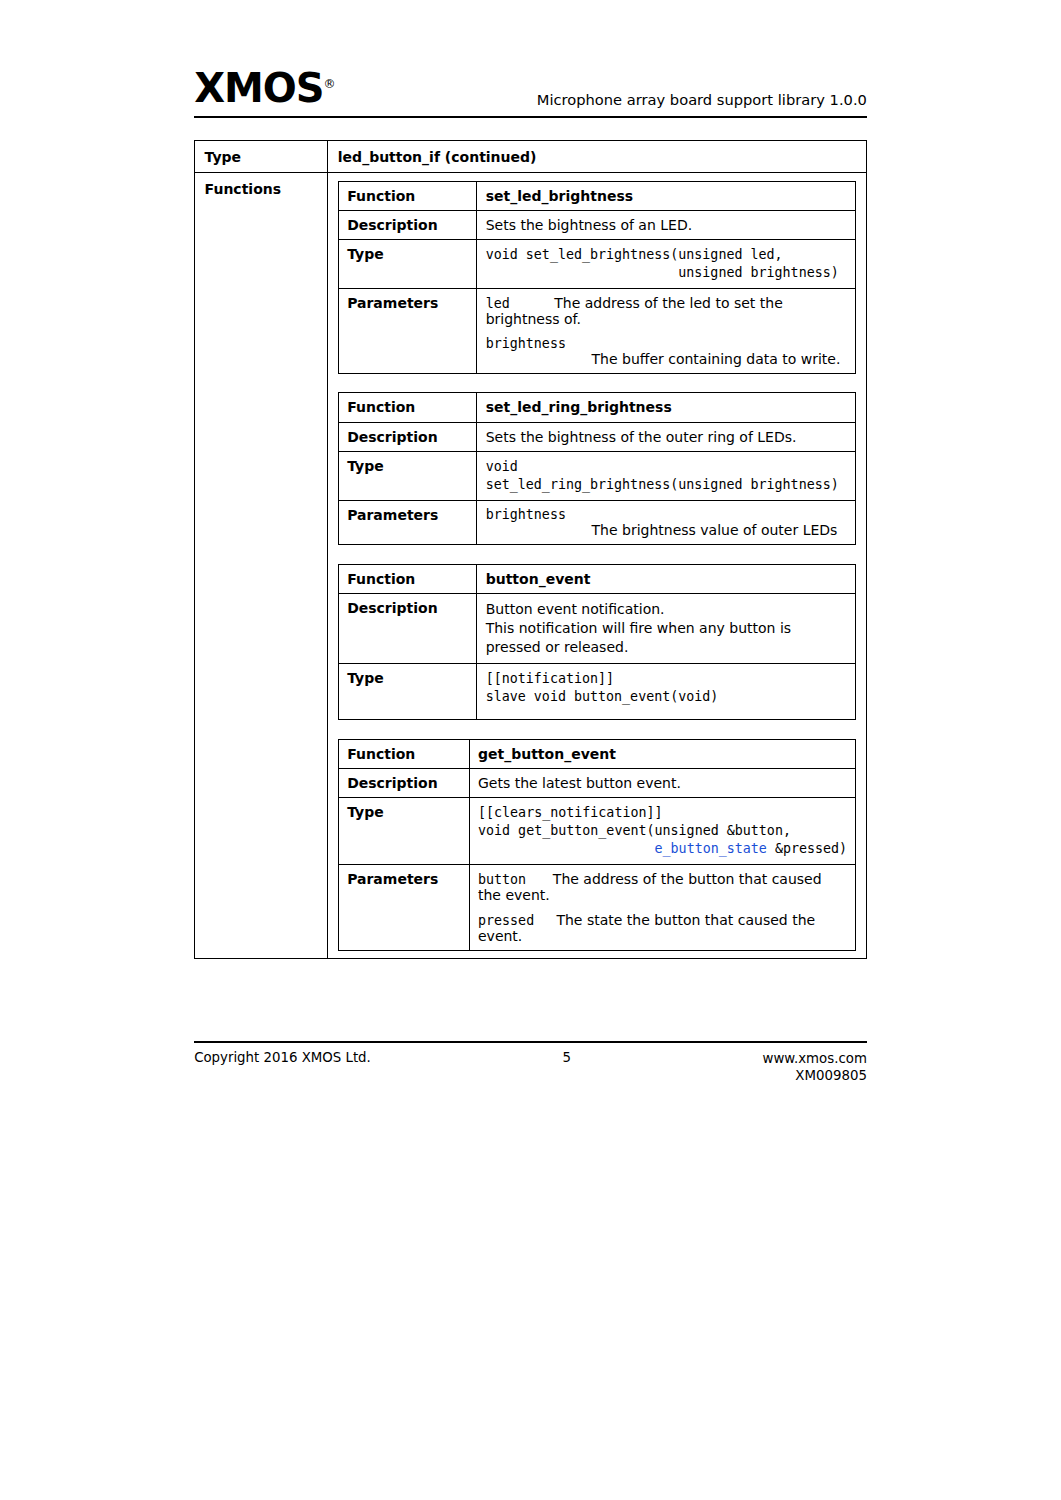XMOS®
Microphone array board support library 1.0.0
| Type | led_button_if (continued) |
| --- | --- |
| Functions | / Function / set_led_brightness / / Description / Sets the bightness of an LED. / / Type / void set_led_brightness(unsigned led, unsigned brightness) / / Parameters / led The address of the led to set the brightness of. brightness The buffer containing data to write. / / Function / set_led_ring_brightness / / Description / Sets the bightness of the outer ring of LEDs. / / Type / void set_led_ring_brightness(unsigned brightness) / / Parameters / brightness The brightness value of outer LEDs / / Function / button_event / / Description / Button event notification. This notification will fire when any button is pressed or released. / / Type / [[notification]] slave void button_event(void) / / Function / get_button_event / / Description / Gets the latest button event. / / Type / [[clears_notification]] void get_button_event(unsigned &button, e_button_state &pressed) / / Parameters / button The address of the button that caused the event. pressed The state the button that caused the event. / |
Copyright 2016 XMOS Ltd.
5
www.xmos.com
XM009805